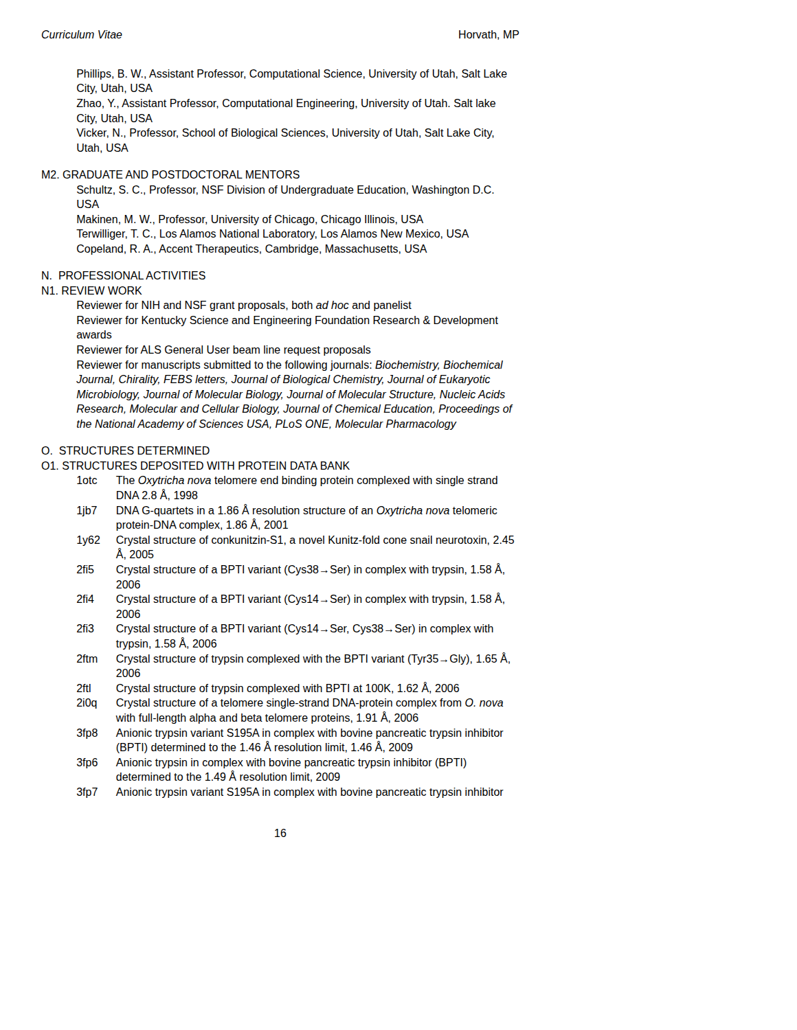Curriculum Vitae
Horvath, MP
Phillips, B. W., Assistant Professor, Computational Science, University of Utah, Salt Lake City, Utah, USA
Zhao, Y., Assistant Professor, Computational Engineering, University of Utah. Salt lake City, Utah, USA
Vicker, N., Professor, School of Biological Sciences, University of Utah, Salt Lake City, Utah, USA
M2. GRADUATE AND POSTDOCTORAL MENTORS
Schultz, S. C., Professor, NSF Division of Undergraduate Education, Washington D.C. USA
Makinen, M. W., Professor, University of Chicago, Chicago Illinois, USA
Terwilliger, T. C., Los Alamos National Laboratory, Los Alamos New Mexico, USA
Copeland, R. A., Accent Therapeutics, Cambridge, Massachusetts, USA
N. PROFESSIONAL ACTIVITIES
N1. REVIEW WORK
Reviewer for NIH and NSF grant proposals, both ad hoc and panelist
Reviewer for Kentucky Science and Engineering Foundation Research & Development awards
Reviewer for ALS General User beam line request proposals
Reviewer for manuscripts submitted to the following journals: Biochemistry, Biochemical Journal, Chirality, FEBS letters, Journal of Biological Chemistry, Journal of Eukaryotic Microbiology, Journal of Molecular Biology, Journal of Molecular Structure, Nucleic Acids Research, Molecular and Cellular Biology, Journal of Chemical Education, Proceedings of the National Academy of Sciences USA, PLoS ONE, Molecular Pharmacology
O. STRUCTURES DETERMINED
O1. STRUCTURES DEPOSITED WITH PROTEIN DATA BANK
1otc
The Oxytricha nova telomere end binding protein complexed with single strand DNA 2.8 Å, 1998
1jb7
DNA G-quartets in a 1.86 Å resolution structure of an Oxytricha nova telomeric protein-DNA complex, 1.86 Å, 2001
1y62
Crystal structure of conkunitzin-S1, a novel Kunitz-fold cone snail neurotoxin, 2.45 Å, 2005
2fi5
Crystal structure of a BPTI variant (Cys38→Ser) in complex with trypsin, 1.58 Å, 2006
2fi4
Crystal structure of a BPTI variant (Cys14→Ser) in complex with trypsin, 1.58 Å, 2006
2fi3
Crystal structure of a BPTI variant (Cys14→Ser, Cys38→Ser) in complex with trypsin, 1.58 Å, 2006
2ftm
Crystal structure of trypsin complexed with the BPTI variant (Tyr35→Gly), 1.65 Å, 2006
2ftl
Crystal structure of trypsin complexed with BPTI at 100K, 1.62 Å, 2006
2i0q
Crystal structure of a telomere single-strand DNA-protein complex from O. nova with full-length alpha and beta telomere proteins, 1.91 Å, 2006
3fp8
Anionic trypsin variant S195A in complex with bovine pancreatic trypsin inhibitor (BPTI) determined to the 1.46 Å resolution limit, 1.46 Å, 2009
3fp6
Anionic trypsin in complex with bovine pancreatic trypsin inhibitor (BPTI) determined to the 1.49 Å resolution limit, 2009
3fp7
Anionic trypsin variant S195A in complex with bovine pancreatic trypsin inhibitor
16